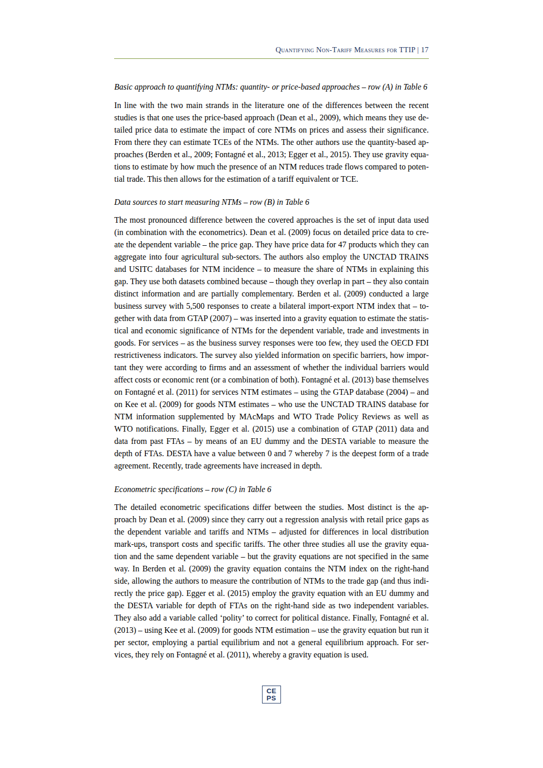Quantifying Non-Tariff Measures for TTIP | 17
Basic approach to quantifying NTMs: quantity- or price-based approaches – row (A) in Table 6
In line with the two main strands in the literature one of the differences between the recent studies is that one uses the price-based approach (Dean et al., 2009), which means they use detailed price data to estimate the impact of core NTMs on prices and assess their significance. From there they can estimate TCEs of the NTMs. The other authors use the quantity-based approaches (Berden et al., 2009; Fontagné et al., 2013; Egger et al., 2015). They use gravity equations to estimate by how much the presence of an NTM reduces trade flows compared to potential trade. This then allows for the estimation of a tariff equivalent or TCE.
Data sources to start measuring NTMs – row (B) in Table 6
The most pronounced difference between the covered approaches is the set of input data used (in combination with the econometrics). Dean et al. (2009) focus on detailed price data to create the dependent variable – the price gap. They have price data for 47 products which they can aggregate into four agricultural sub-sectors. The authors also employ the UNCTAD TRAINS and USITC databases for NTM incidence – to measure the share of NTMs in explaining this gap. They use both datasets combined because – though they overlap in part – they also contain distinct information and are partially complementary. Berden et al. (2009) conducted a large business survey with 5,500 responses to create a bilateral import-export NTM index that – together with data from GTAP (2007) – was inserted into a gravity equation to estimate the statistical and economic significance of NTMs for the dependent variable, trade and investments in goods. For services – as the business survey responses were too few, they used the OECD FDI restrictiveness indicators. The survey also yielded information on specific barriers, how important they were according to firms and an assessment of whether the individual barriers would affect costs or economic rent (or a combination of both). Fontagné et al. (2013) base themselves on Fontagné et al. (2011) for services NTM estimates – using the GTAP database (2004) – and on Kee et al. (2009) for goods NTM estimates – who use the UNCTAD TRAINS database for NTM information supplemented by MAcMaps and WTO Trade Policy Reviews as well as WTO notifications. Finally, Egger et al. (2015) use a combination of GTAP (2011) data and data from past FTAs – by means of an EU dummy and the DESTA variable to measure the depth of FTAs. DESTA have a value between 0 and 7 whereby 7 is the deepest form of a trade agreement. Recently, trade agreements have increased in depth.
Econometric specifications – row (C) in Table 6
The detailed econometric specifications differ between the studies. Most distinct is the approach by Dean et al. (2009) since they carry out a regression analysis with retail price gaps as the dependent variable and tariffs and NTMs – adjusted for differences in local distribution mark-ups, transport costs and specific tariffs. The other three studies all use the gravity equation and the same dependent variable – but the gravity equations are not specified in the same way. In Berden et al. (2009) the gravity equation contains the NTM index on the right-hand side, allowing the authors to measure the contribution of NTMs to the trade gap (and thus indirectly the price gap). Egger et al. (2015) employ the gravity equation with an EU dummy and the DESTA variable for depth of FTAs on the right-hand side as two independent variables. They also add a variable called ‘polity’ to correct for political distance. Finally, Fontagné et al. (2013) – using Kee et al. (2009) for goods NTM estimation – use the gravity equation but run it per sector, employing a partial equilibrium and not a general equilibrium approach. For services, they rely on Fontagné et al. (2011), whereby a gravity equation is used.
CE PS